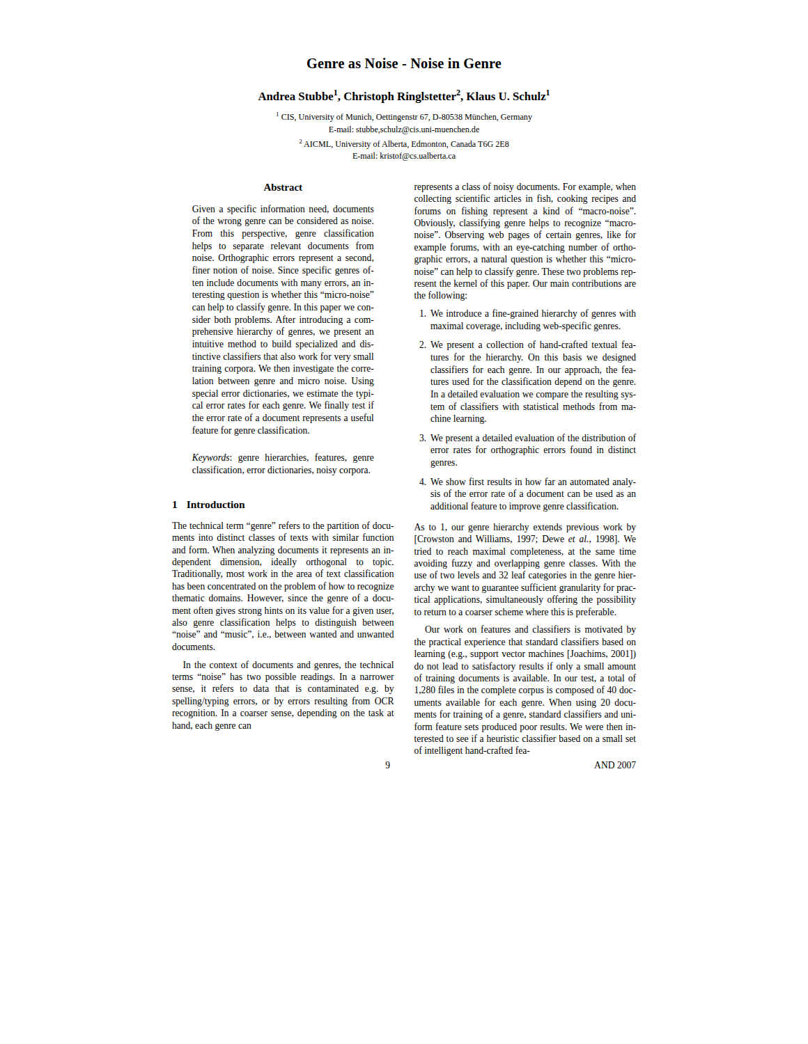Genre as Noise - Noise in Genre
Andrea Stubbe1, Christoph Ringlstetter2, Klaus U. Schulz1
1 CIS, University of Munich, Oettingenstr 67, D-80538 München, Germany
E-mail: stubbe,schulz@cis.uni-muenchen.de
2 AICML, University of Alberta, Edmonton, Canada T6G 2E8
E-mail: kristof@cs.ualberta.ca
Abstract
Given a specific information need, documents of the wrong genre can be considered as noise. From this perspective, genre classification helps to separate relevant documents from noise. Orthographic errors represent a second, finer notion of noise. Since specific genres often include documents with many errors, an interesting question is whether this “micro-noise” can help to classify genre. In this paper we consider both problems. After introducing a comprehensive hierarchy of genres, we present an intuitive method to build specialized and distinctive classifiers that also work for very small training corpora. We then investigate the correlation between genre and micro noise. Using special error dictionaries, we estimate the typical error rates for each genre. We finally test if the error rate of a document represents a useful feature for genre classification.
Keywords: genre hierarchies, features, genre classification, error dictionaries, noisy corpora.
1 Introduction
The technical term “genre” refers to the partition of documents into distinct classes of texts with similar function and form. When analyzing documents it represents an independent dimension, ideally orthogonal to topic. Traditionally, most work in the area of text classification has been concentrated on the problem of how to recognize thematic domains. However, since the genre of a document often gives strong hints on its value for a given user, also genre classification helps to distinguish between “noise” and “music”, i.e., between wanted and unwanted documents.
In the context of documents and genres, the technical terms “noise” has two possible readings. In a narrower sense, it refers to data that is contaminated e.g. by spelling/typing errors, or by errors resulting from OCR recognition. In a coarser sense, depending on the task at hand, each genre can
represents a class of noisy documents. For example, when collecting scientific articles in fish, cooking recipes and forums on fishing represent a kind of “macro-noise”. Obviously, classifying genre helps to recognize “macro-noise”. Observing web pages of certain genres, like for example forums, with an eye-catching number of orthographic errors, a natural question is whether this “micro-noise” can help to classify genre. These two problems represent the kernel of this paper. Our main contributions are the following:
We introduce a fine-grained hierarchy of genres with maximal coverage, including web-specific genres.
We present a collection of hand-crafted textual features for the hierarchy. On this basis we designed classifiers for each genre. In our approach, the features used for the classification depend on the genre. In a detailed evaluation we compare the resulting system of classifiers with statistical methods from machine learning.
We present a detailed evaluation of the distribution of error rates for orthographic errors found in distinct genres.
We show first results in how far an automated analysis of the error rate of a document can be used as an additional feature to improve genre classification.
As to 1, our genre hierarchy extends previous work by [Crowston and Williams, 1997; Dewe et al., 1998]. We tried to reach maximal completeness, at the same time avoiding fuzzy and overlapping genre classes. With the use of two levels and 32 leaf categories in the genre hierarchy we want to guarantee sufficient granularity for practical applications, simultaneously offering the possibility to return to a coarser scheme where this is preferable.
Our work on features and classifiers is motivated by the practical experience that standard classifiers based on learning (e.g., support vector machines [Joachims, 2001]) do not lead to satisfactory results if only a small amount of training documents is available. In our test, a total of 1,280 files in the complete corpus is composed of 40 documents available for each genre. When using 20 documents for training of a genre, standard classifiers and uniform feature sets produced poor results. We were then interested to see if a heuristic classifier based on a small set of intelligent hand-crafted fea-
9 AND 2007